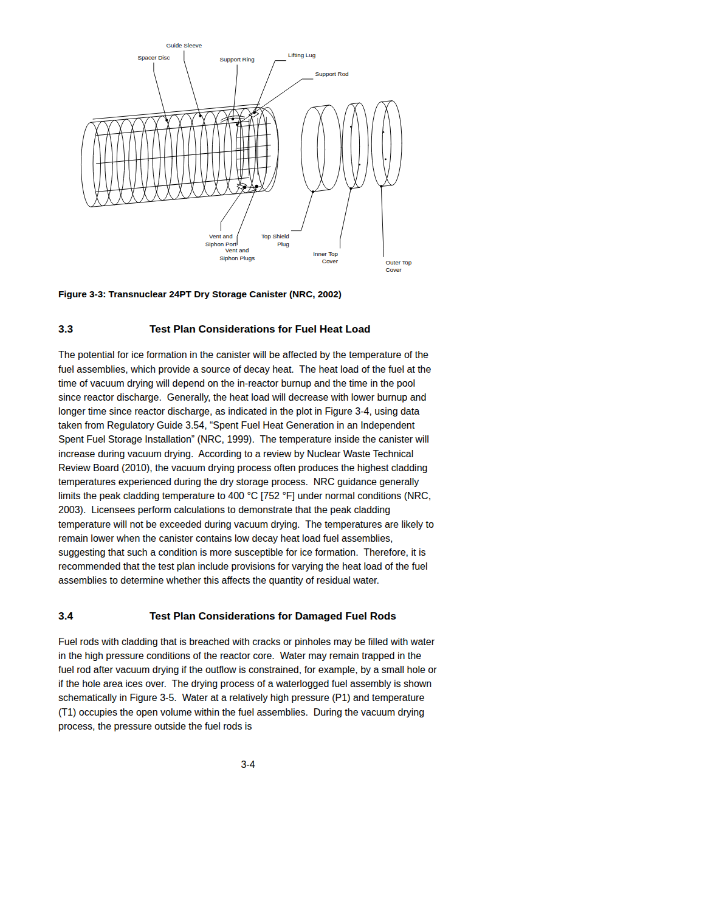Guide Sleeve Spacer Disc Support Ring Lifting Lug Support Rod Vent and Siphon Port Vent and Siphon Plugs Top Shield Plug Inner Top Cover Outer Top Cover
Figure 3-3: Transnuclear 24PT Dry Storage Canister (NRC, 2002)
3.3 Test Plan Considerations for Fuel Heat Load
The potential for ice formation in the canister will be affected by the temperature of the fuel assemblies, which provide a source of decay heat. The heat load of the fuel at the time of vacuum drying will depend on the in-reactor burnup and the time in the pool since reactor discharge. Generally, the heat load will decrease with lower burnup and longer time since reactor discharge, as indicated in the plot in Figure 3-4, using data taken from Regulatory Guide 3.54, “Spent Fuel Heat Generation in an Independent Spent Fuel Storage Installation” (NRC, 1999). The temperature inside the canister will increase during vacuum drying. According to a review by Nuclear Waste Technical Review Board (2010), the vacuum drying process often produces the highest cladding temperatures experienced during the dry storage process. NRC guidance generally limits the peak cladding temperature to 400 °C [752 °F] under normal conditions (NRC, 2003). Licensees perform calculations to demonstrate that the peak cladding temperature will not be exceeded during vacuum drying. The temperatures are likely to remain lower when the canister contains low decay heat load fuel assemblies, suggesting that such a condition is more susceptible for ice formation. Therefore, it is recommended that the test plan include provisions for varying the heat load of the fuel assemblies to determine whether this affects the quantity of residual water.
3.4 Test Plan Considerations for Damaged Fuel Rods
Fuel rods with cladding that is breached with cracks or pinholes may be filled with water in the high pressure conditions of the reactor core. Water may remain trapped in the fuel rod after vacuum drying if the outflow is constrained, for example, by a small hole or if the hole area ices over. The drying process of a waterlogged fuel assembly is shown schematically in Figure 3-5. Water at a relatively high pressure (P1) and temperature (T1) occupies the open volume within the fuel assemblies. During the vacuum drying process, the pressure outside the fuel rods is
3-4